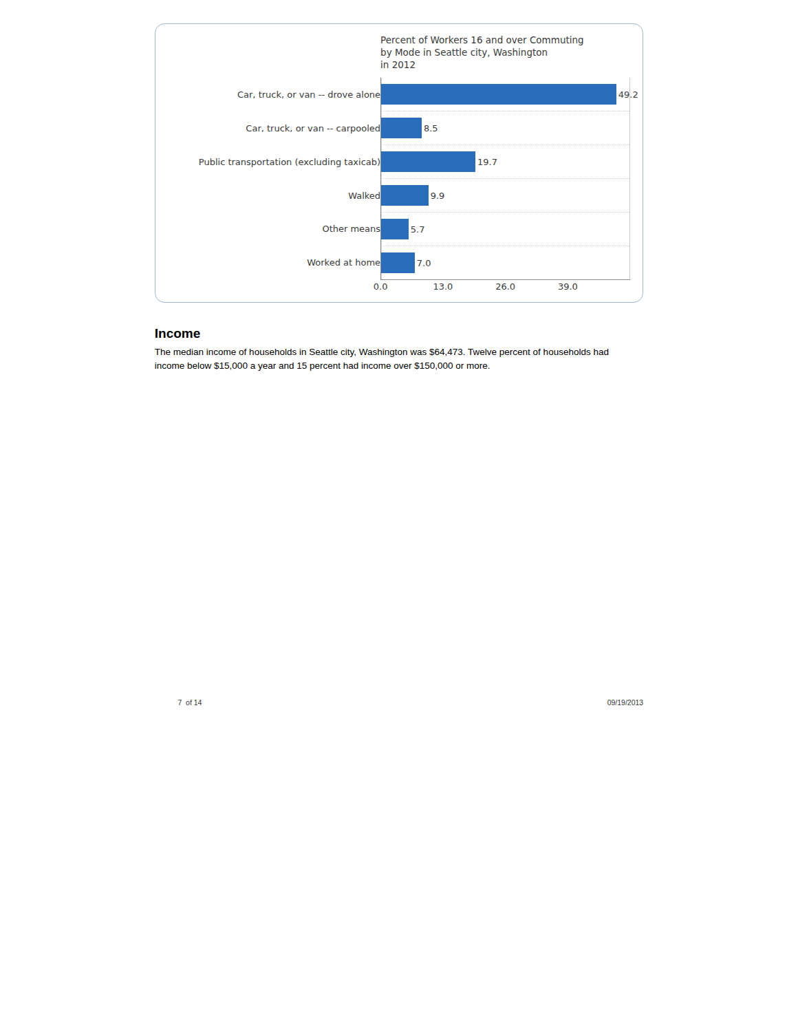Percent of Workers 16 and over Commuting
by Mode in Seattle city, Washington
in 2012
| Car, truck, or van -- drove alone | 49.2 8.5 19.7 9.9 5.7 7.0 |
| Car, truck, or van -- carpooled |
| Public transportation (excluding taxicab) |
| Walked |
| Other means |
| Worked at home |
| | 0.0 13.0 26.0 39.0 |
Income
The median income of households in Seattle city, Washington was $64,473. Twelve percent of households had income below $15,000 a year and 15 percent had income over $150,000 or more.
7 of 14 09/19/2013